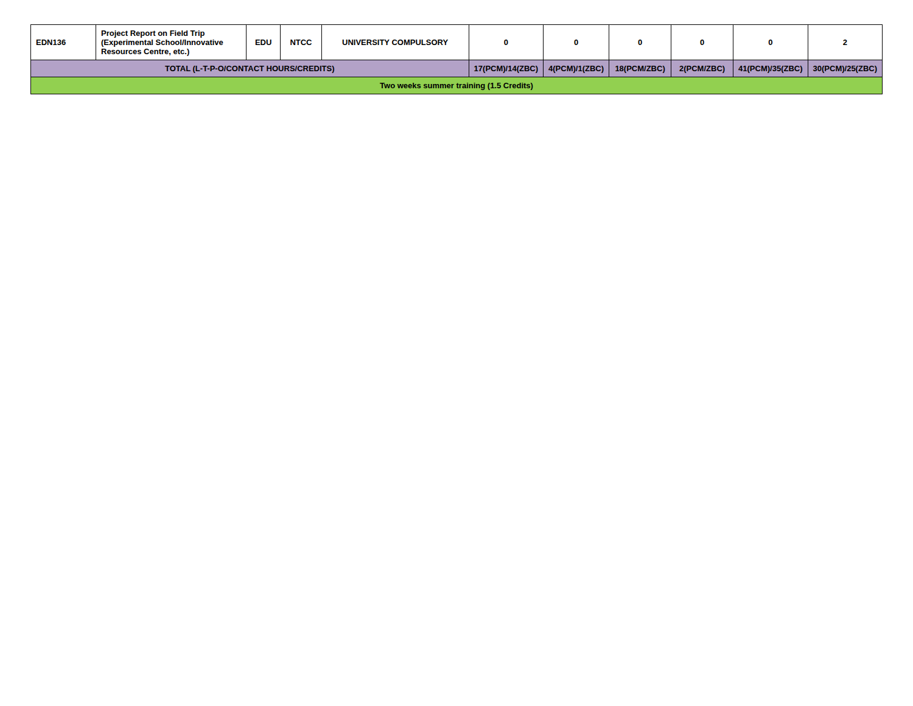| EDN136 | Project Report on Field Trip (Experimental School/Innovative Resources Centre, etc.) | EDU | NTCC | UNIVERSITY COMPULSORY | 0 | 0 | 0 | 0 | 0 | 2 |
| TOTAL (L-T-P-O/CONTACT HOURS/CREDITS) | 17(PCM)/14(ZBC) | 4(PCM)/1(ZBC) | 18(PCM/ZBC) | 2(PCM/ZBC) | 41(PCM)/35(ZBC) | 30(PCM)/25(ZBC) |
| Two weeks summer training (1.5 Credits) |